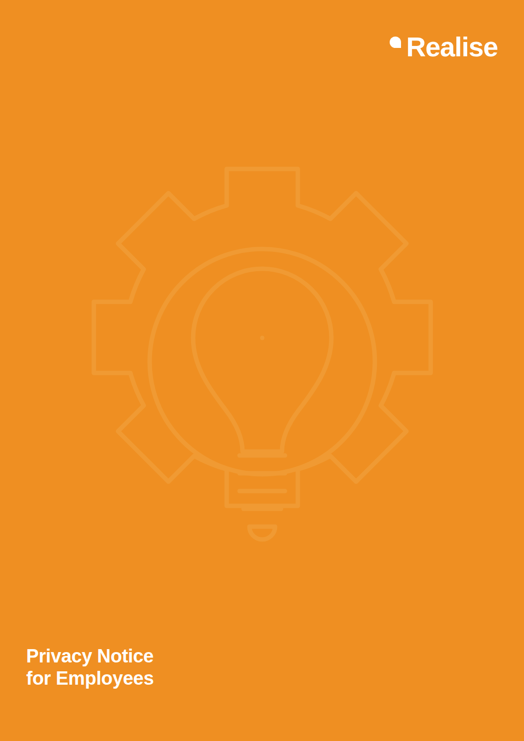Realise
Privacy Notice for Employees